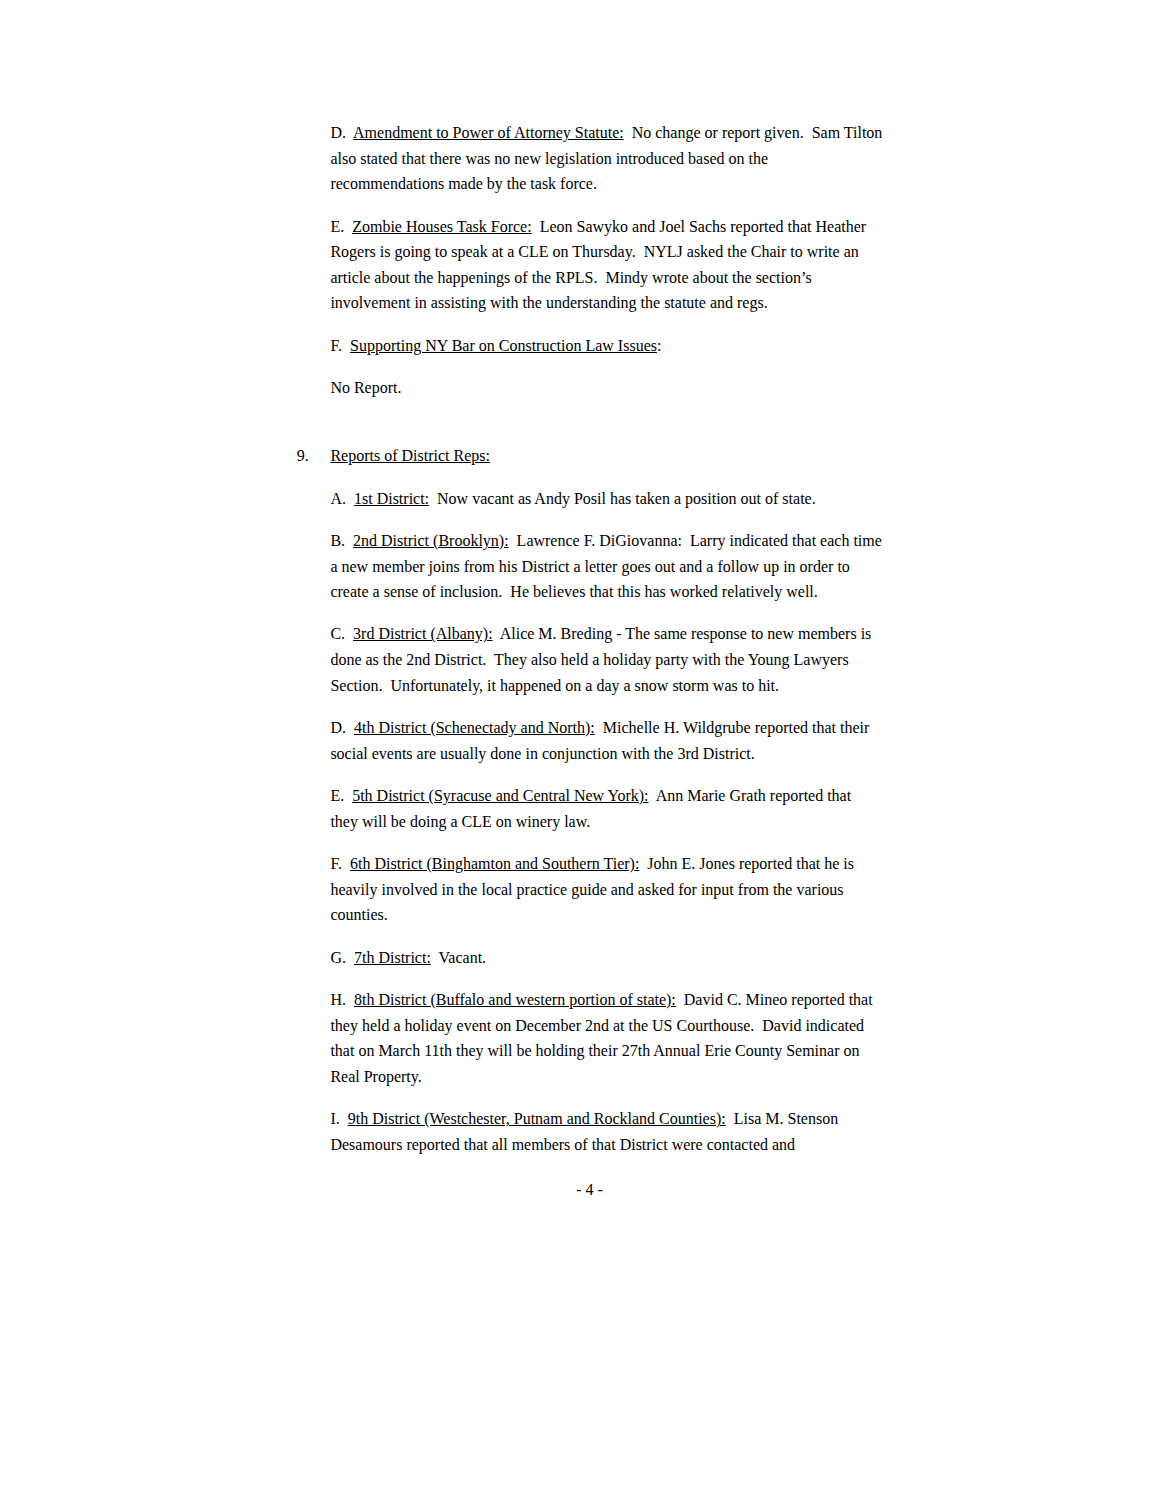D. Amendment to Power of Attorney Statute: No change or report given. Sam Tilton also stated that there was no new legislation introduced based on the recommendations made by the task force.
E. Zombie Houses Task Force: Leon Sawyko and Joel Sachs reported that Heather Rogers is going to speak at a CLE on Thursday. NYLJ asked the Chair to write an article about the happenings of the RPLS. Mindy wrote about the section’s involvement in assisting with the understanding the statute and regs.
F. Supporting NY Bar on Construction Law Issues:
No Report.
9. Reports of District Reps:
A. 1st District: Now vacant as Andy Posil has taken a position out of state.
B. 2nd District (Brooklyn): Lawrence F. DiGiovanna: Larry indicated that each time a new member joins from his District a letter goes out and a follow up in order to create a sense of inclusion. He believes that this has worked relatively well.
C. 3rd District (Albany): Alice M. Breding - The same response to new members is done as the 2nd District. They also held a holiday party with the Young Lawyers Section. Unfortunately, it happened on a day a snow storm was to hit.
D. 4th District (Schenectady and North): Michelle H. Wildgrube reported that their social events are usually done in conjunction with the 3rd District.
E. 5th District (Syracuse and Central New York): Ann Marie Grath reported that they will be doing a CLE on winery law.
F. 6th District (Binghamton and Southern Tier): John E. Jones reported that he is heavily involved in the local practice guide and asked for input from the various counties.
G. 7th District: Vacant.
H. 8th District (Buffalo and western portion of state): David C. Mineo reported that they held a holiday event on December 2nd at the US Courthouse. David indicated that on March 11th they will be holding their 27th Annual Erie County Seminar on Real Property.
I. 9th District (Westchester, Putnam and Rockland Counties): Lisa M. Stenson Desamours reported that all members of that District were contacted and
- 4 -